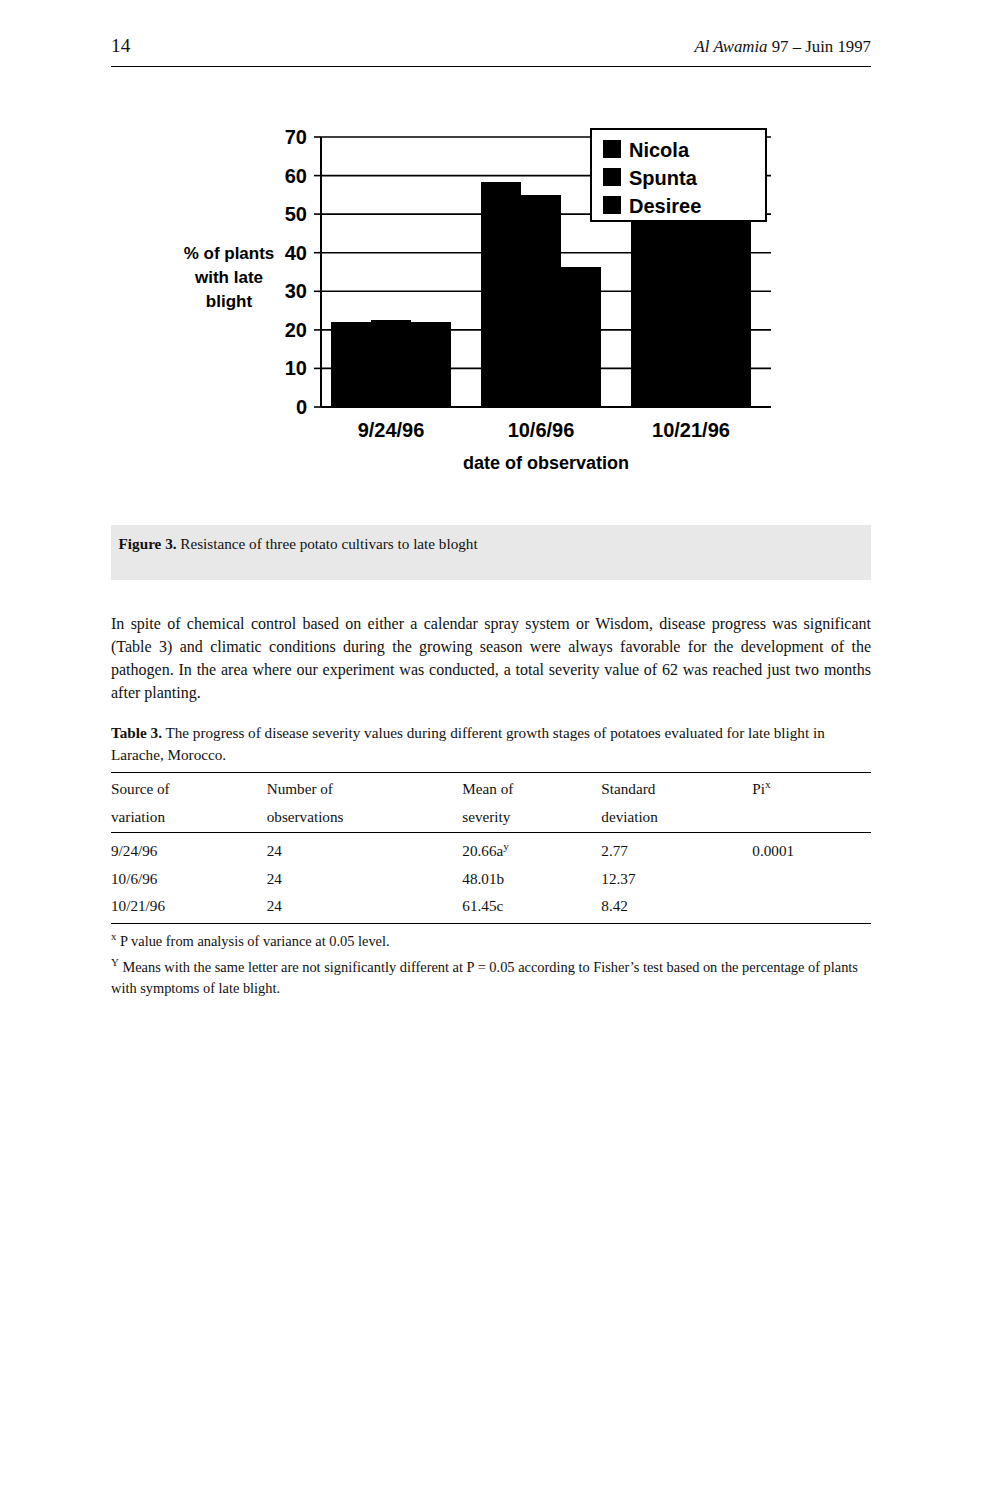14 Al Awamia 97 – Juin 1997
Bar chart: percentage of plants with late blight for three potato cultivars on three observation dates Grouped bar chart. Y axis: % of plants with late blight, 0 to 70. X axis: date of observation, 9/24/96, 10/6/96, 10/21/96. Series: Nicola, Spunta, Desiree. 70 60 50 40 30 20 10 0 % of plants with late blight 9/24/96 10/6/96 10/21/96 date of observation Nicola Spunta Desiree
Figure 3. Resistance of three potato cultivars to late bloght
In spite of chemical control based on either a calendar spray system or Wisdom, disease progress was significant (Table 3) and climatic conditions during the growing season were always favorable for the development of the pathogen. In the area where our experiment was conducted, a total severity value of 62 was reached just two months after planting.
Table 3. The progress of disease severity values during different growth stages of potatoes evaluated for late blight in Larache, Morocco.
| Source of | Number of | Mean of | Standard | Pi x |
| --- | --- | --- | --- | --- |
| variation | observations | severity | deviation | |
| 9/24/96 | 24 | 20.66a y | 2.77 | 0.0001 |
| 10/6/96 | 24 | 48.01b | 12.37 | |
| 10/21/96 | 24 | 61.45c | 8.42 | |
x P value from analysis of variance at 0.05 level.
Y Means with the same letter are not significantly different at P = 0.05 according to Fisher’s test based on the percentage of plants with symptoms of late blight.